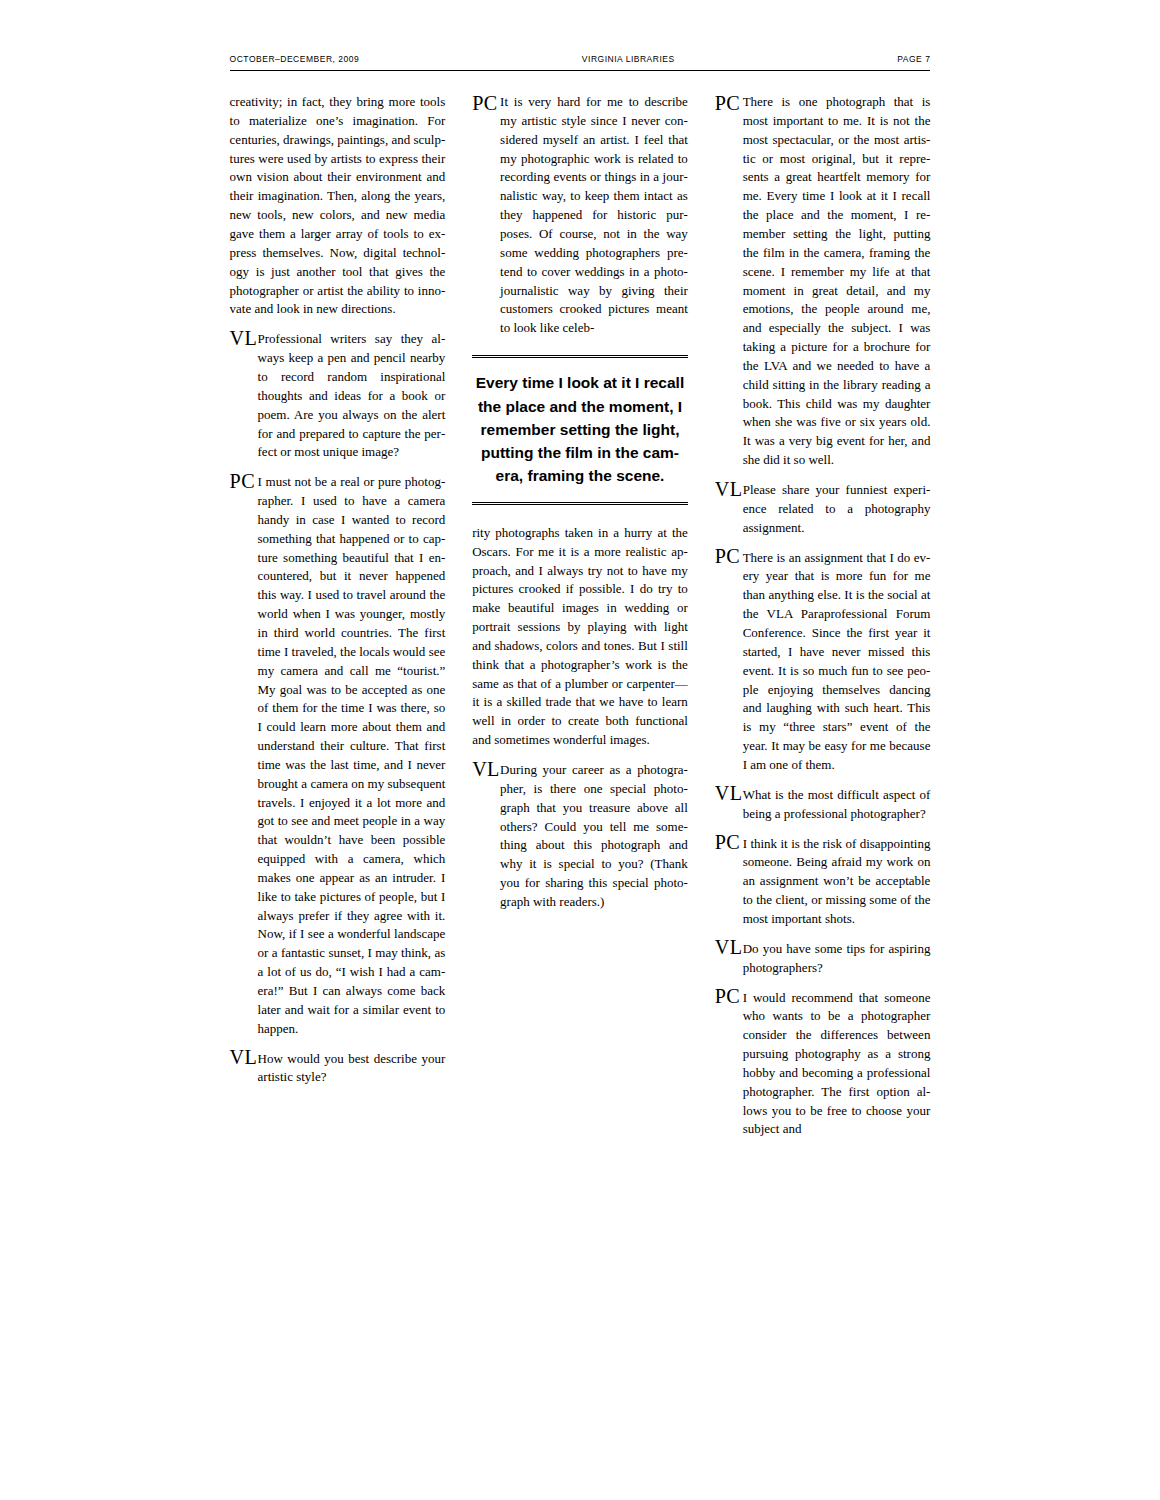October–December, 2009
Virginia Libraries
Page 7
creativity; in fact, they bring more tools to materialize one’s imagination. For centuries, drawings, paintings, and sculptures were used by artists to express their own vision about their environment and their imagination. Then, along the years, new tools, new colors, and new media gave them a larger array of tools to express themselves. Now, digital technology is just another tool that gives the photographer or artist the ability to innovate and look in new directions.
VL
Professional writers say they always keep a pen and pencil nearby to record random inspirational thoughts and ideas for a book or poem. Are you always on the alert for and prepared to capture the perfect or most unique image?
PC
I must not be a real or pure photographer. I used to have a camera handy in case I wanted to record something that happened or to capture something beautiful that I encountered, but it never happened this way. I used to travel around the world when I was younger, mostly in third world countries. The first time I traveled, the locals would see my camera and call me “tourist.” My goal was to be accepted as one of them for the time I was there, so I could learn more about them and understand their culture. That first time was the last time, and I never brought a camera on my subsequent travels. I enjoyed it a lot more and got to see and meet people in a way that wouldn’t have been possible equipped with a camera, which makes one appear as an intruder. I like to take pictures of people, but I always prefer if they agree with it. Now, if I see a wonderful landscape or a fantastic sunset, I may think, as a lot of us do, “I wish I had a camera!” But I can always come back later and wait for a similar event to happen.
VL
How would you best describe your artistic style?
PC
It is very hard for me to describe my artistic style since I never considered myself an artist. I feel that my photographic work is related to recording events or things in a journalistic way, to keep them intact as they happened for historic purposes. Of course, not in the way some wedding photographers pretend to cover weddings in a photojournalistic way by giving their customers crooked pictures meant to look like celeb-
Every time I look at it I recall the place and the moment, I remember setting the light, putting the film in the camera, framing the scene.
rity photographs taken in a hurry at the Oscars. For me it is a more realistic approach, and I always try not to have my pictures crooked if possible. I do try to make beautiful images in wedding or portrait sessions by playing with light and shadows, colors and tones. But I still think that a photographer’s work is the same as that of a plumber or carpenter—it is a skilled trade that we have to learn well in order to create both functional and sometimes wonderful images.
VL
During your career as a photographer, is there one special photograph that you treasure above all others? Could you tell me something about this photograph and why it is special to you? (Thank you for sharing this special photograph with readers.)
PC
There is one photograph that is most important to me. It is not the most spectacular, or the most artistic or most original, but it represents a great heartfelt memory for me. Every time I look at it I recall the place and the moment, I remember setting the light, putting the film in the camera, framing the scene. I remember my life at that moment in great detail, and my emotions, the people around me, and especially the subject. I was taking a picture for a brochure for the LVA and we needed to have a child sitting in the library reading a book. This child was my daughter when she was five or six years old. It was a very big event for her, and she did it so well.
VL
Please share your funniest experience related to a photography assignment.
PC
There is an assignment that I do every year that is more fun for me than anything else. It is the social at the VLA Paraprofessional Forum Conference. Since the first year it started, I have never missed this event. It is so much fun to see people enjoying themselves dancing and laughing with such heart. This is my “three stars” event of the year. It may be easy for me because I am one of them.
VL
What is the most difficult aspect of being a professional photographer?
PC
I think it is the risk of disappointing someone. Being afraid my work on an assignment won’t be acceptable to the client, or missing some of the most important shots.
VL
Do you have some tips for aspiring photographers?
PC
I would recommend that someone who wants to be a photographer consider the differences between pursuing photography as a strong hobby and becoming a professional photographer. The first option allows you to be free to choose your subject and